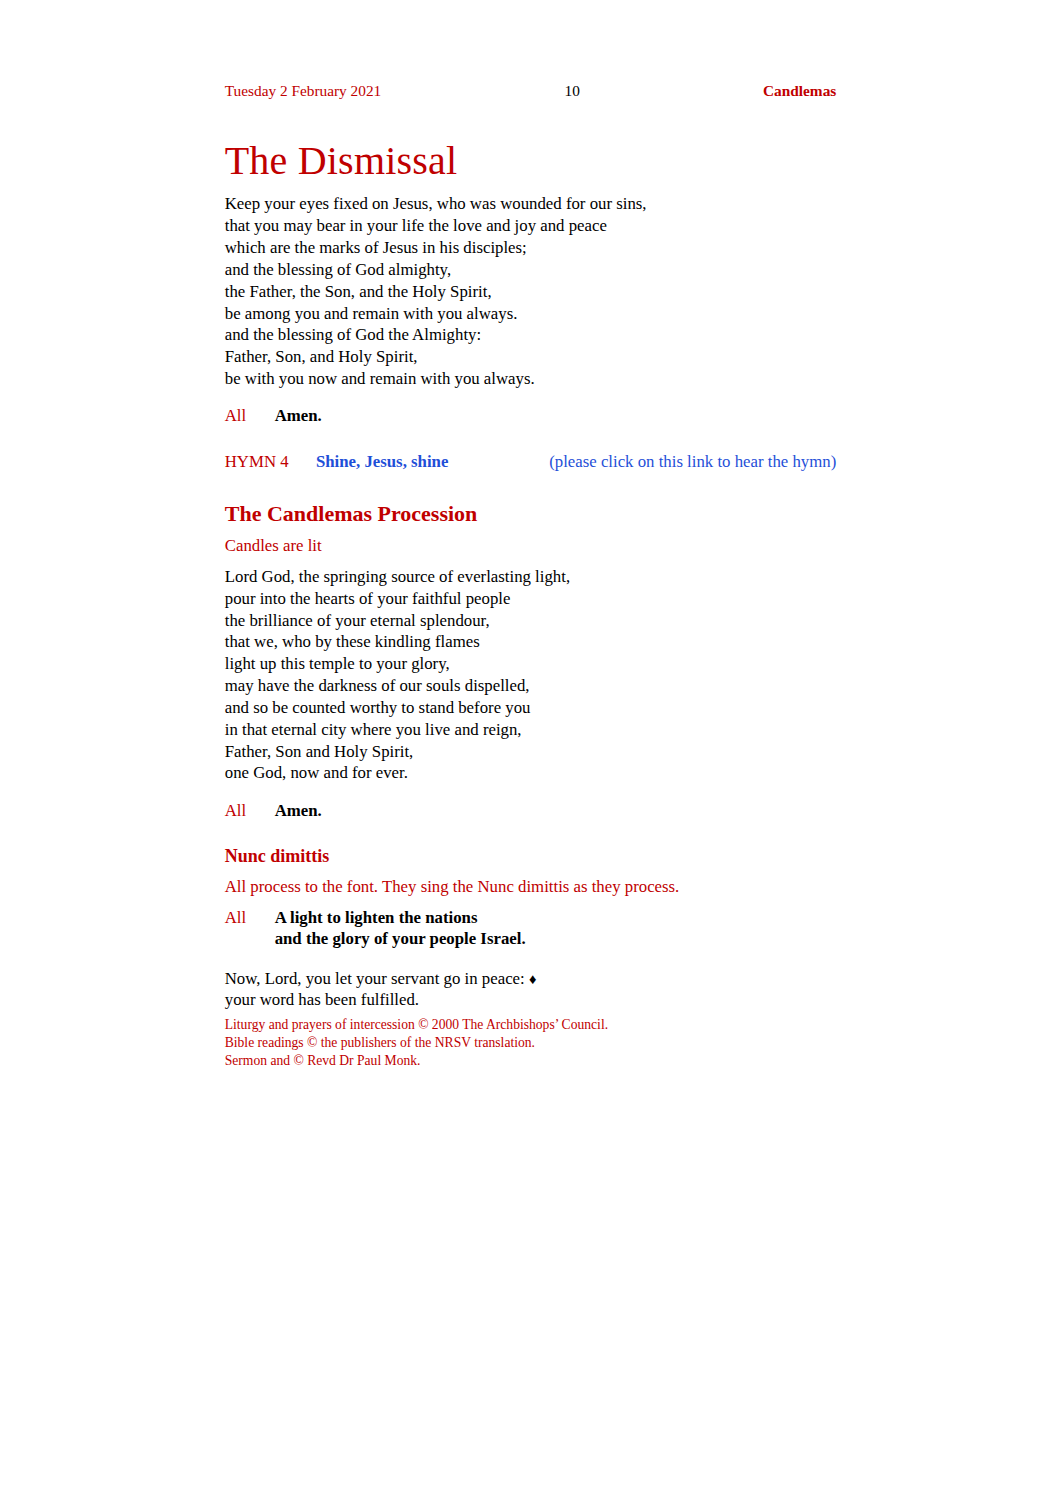Tuesday 2 February 2021
10
Candlemas
The Dismissal
Keep your eyes fixed on Jesus, who was wounded for our sins,
that you may bear in your life the love and joy and peace
which are the marks of Jesus in his disciples;
and the blessing of God almighty,
the Father, the Son, and the Holy Spirit,
be among you and remain with you always.
and the blessing of God the Almighty:
Father, Son, and Holy Spirit,
be with you now and remain with you always.
All
Amen.
HYMN 4
Shine, Jesus, shine
(please click on this link to hear the hymn)
The Candlemas Procession
Candles are lit
Lord God, the springing source of everlasting light,
pour into the hearts of your faithful people
the brilliance of your eternal splendour,
that we, who by these kindling flames
light up this temple to your glory,
may have the darkness of our souls dispelled,
and so be counted worthy to stand before you
in that eternal city where you live and reign,
Father, Son and Holy Spirit,
one God, now and for ever.
All
Amen.
Nunc dimittis
All process to the font. They sing the Nunc dimittis as they process.
All
A light to lighten the nations
and the glory of your people Israel.
Now, Lord, you let your servant go in peace: ♦
your word has been fulfilled.
Liturgy and prayers of intercession © 2000 The Archbishops’ Council.
Bible readings © the publishers of the NRSV translation.
Sermon and © Revd Dr Paul Monk.